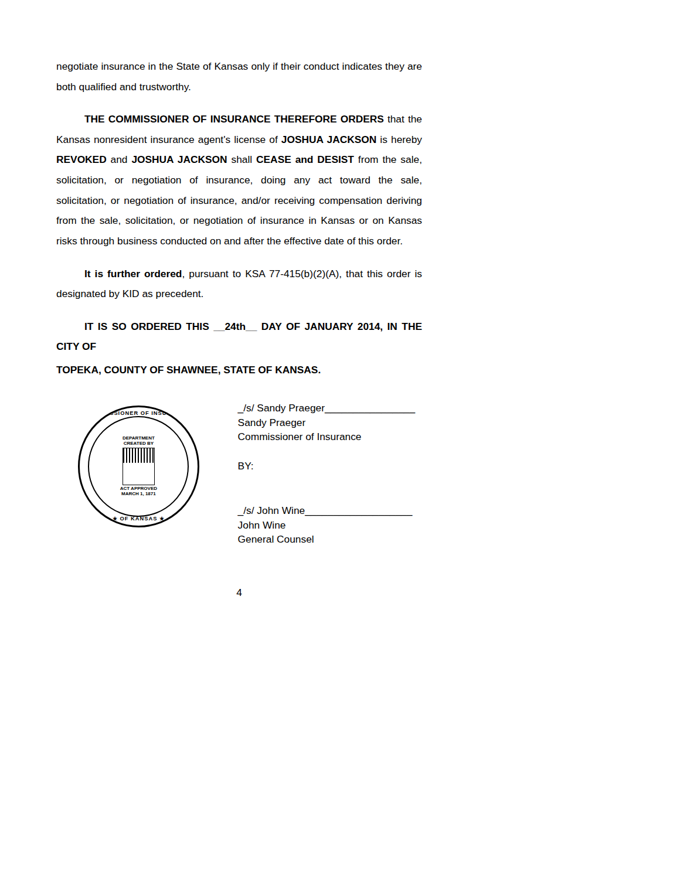negotiate insurance in the State of Kansas only if their conduct indicates they are both qualified and trustworthy.
THE COMMISSIONER OF INSURANCE THEREFORE ORDERS that the Kansas nonresident insurance agent's license of JOSHUA JACKSON is hereby REVOKED and JOSHUA JACKSON shall CEASE and DESIST from the sale, solicitation, or negotiation of insurance, doing any act toward the sale, solicitation, or negotiation of insurance, and/or receiving compensation deriving from the sale, solicitation, or negotiation of insurance in Kansas or on Kansas risks through business conducted on and after the effective date of this order.
It is further ordered, pursuant to KSA 77-415(b)(2)(A), that this order is designated by KID as precedent.
IT IS SO ORDERED THIS __24th__ DAY OF JANUARY 2014, IN THE CITY OF
TOPEKA, COUNTY OF SHAWNEE, STATE OF KANSAS.
| COMMISSIONER OF INSURANCE DEPARTMENT CREATED BY ACT APPROVED MARCH 1, 1871 ★ OF KANSAS ★ | _/s/ Sandy Praeger________________ Sandy Praeger Commissioner of Insurance BY: _/s/ John Wine___________________ John Wine General Counsel |
4